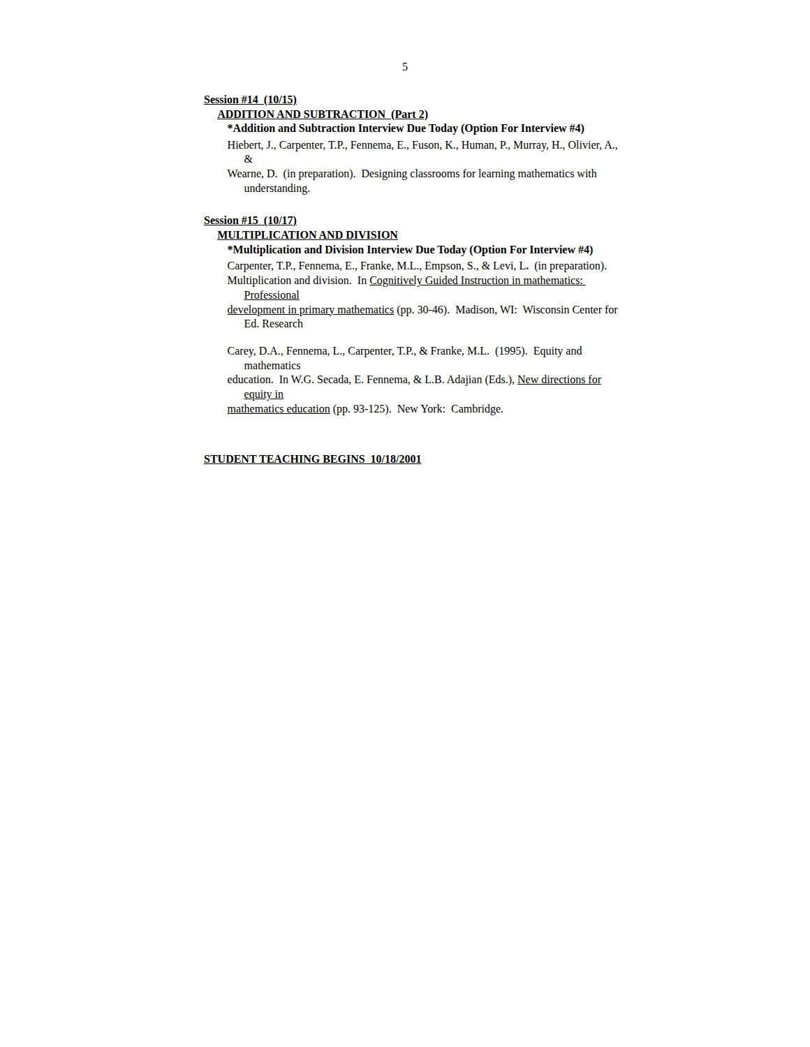5
Session #14 (10/15)
ADDITION AND SUBTRACTION (Part 2)
*Addition and Subtraction Interview Due Today (Option For Interview #4)
Hiebert, J., Carpenter, T.P., Fennema, E., Fuson, K., Human, P., Murray, H., Olivier, A., &
Wearne, D. (in preparation). Designing classrooms for learning mathematics with understanding.
Session #15 (10/17)
MULTIPLICATION AND DIVISION
*Multiplication and Division Interview Due Today (Option For Interview #4)
Carpenter, T.P., Fennema, E., Franke, M.L., Empson, S., & Levi, L. (in preparation).
Multiplication and division. In Cognitively Guided Instruction in mathematics: Professional
development in primary mathematics (pp. 30-46). Madison, WI: Wisconsin Center for Ed. Research
Carey, D.A., Fennema, L., Carpenter, T.P., & Franke, M.L. (1995). Equity and mathematics
education. In W.G. Secada, E. Fennema, & L.B. Adajian (Eds.), New directions for equity in
mathematics education (pp. 93-125). New York: Cambridge.
STUDENT TEACHING BEGINS 10/18/2001